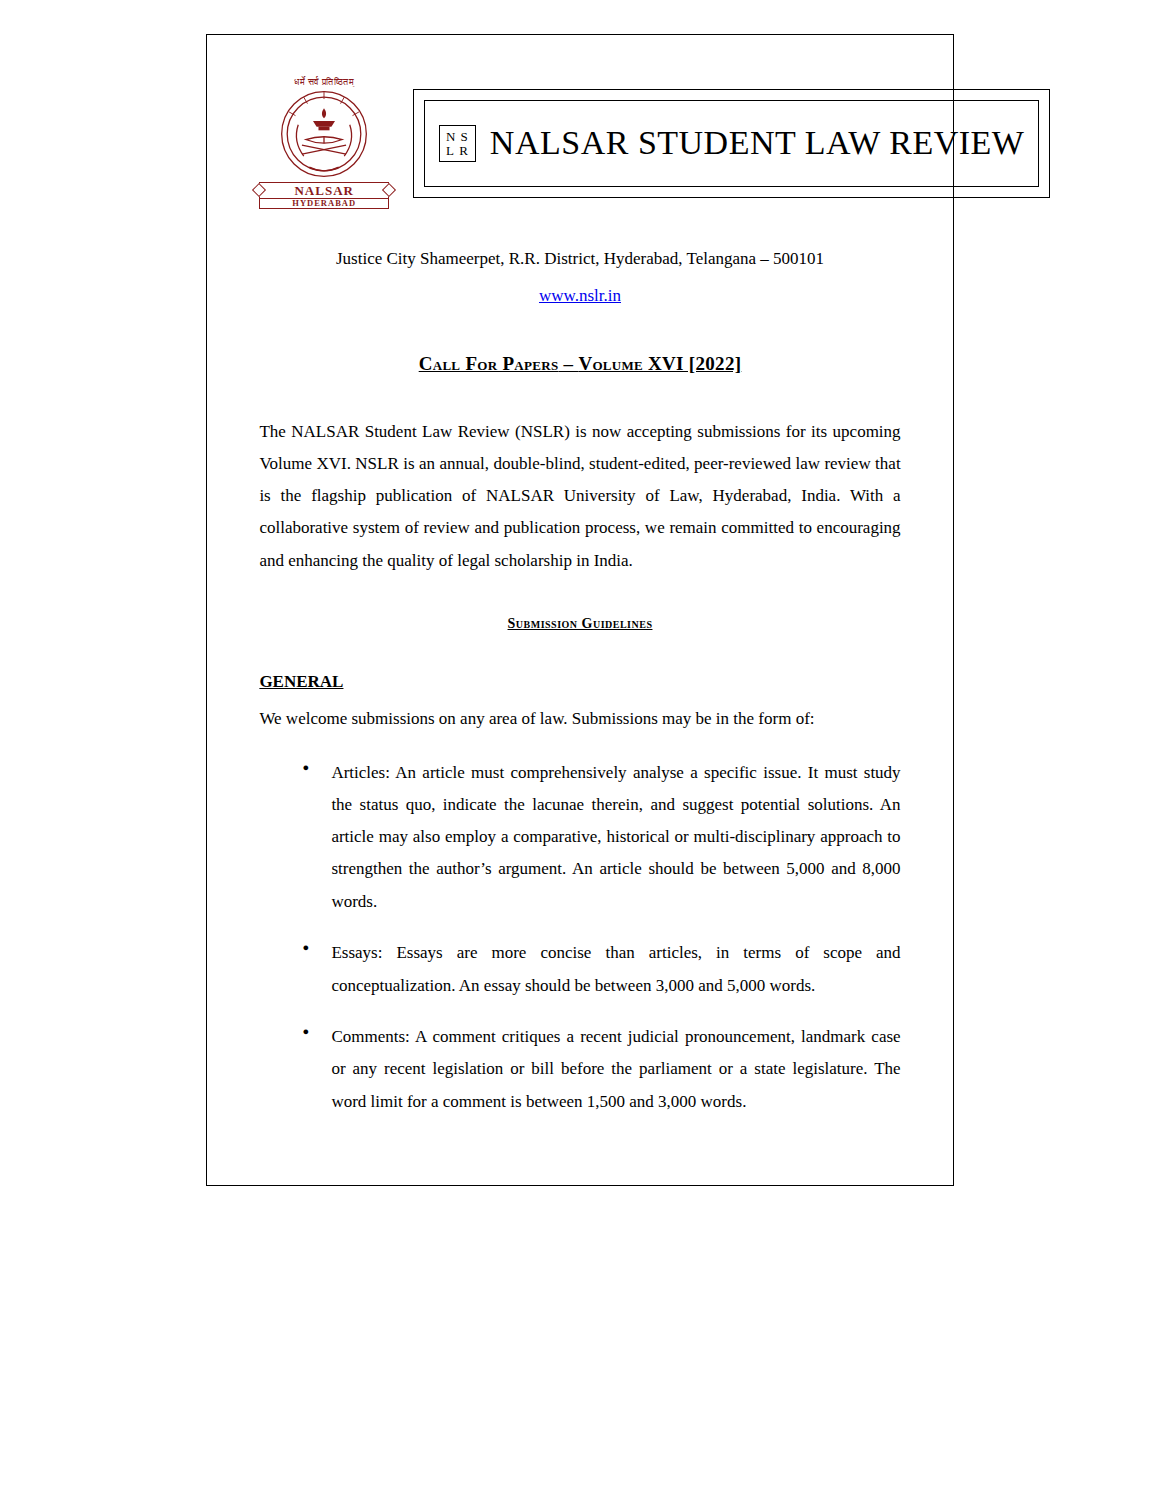धर्मे सर्वं प्रतिष्ठितम्
NALSAR
HYDERABAD
N S
L R
NALSAR STUDENT LAW REVIEW
Justice City Shameerpet, R.R. District, Hyderabad, Telangana – 500101
www.nslr.in
Call For Papers – Volume XVI [2022]
The NALSAR Student Law Review (NSLR) is now accepting submissions for its upcoming Volume XVI. NSLR is an annual, double-blind, student-edited, peer-reviewed law review that is the flagship publication of NALSAR University of Law, Hyderabad, India. With a collaborative system of review and publication process, we remain committed to encouraging and enhancing the quality of legal scholarship in India.
Submission Guidelines
GENERAL
We welcome submissions on any area of law. Submissions may be in the form of:
Articles: An article must comprehensively analyse a specific issue. It must study the status quo, indicate the lacunae therein, and suggest potential solutions. An article may also employ a comparative, historical or multi-disciplinary approach to strengthen the author’s argument. An article should be between 5,000 and 8,000 words.
Essays: Essays are more concise than articles, in terms of scope and conceptualization. An essay should be between 3,000 and 5,000 words.
Comments: A comment critiques a recent judicial pronouncement, landmark case or any recent legislation or bill before the parliament or a state legislature. The word limit for a comment is between 1,500 and 3,000 words.